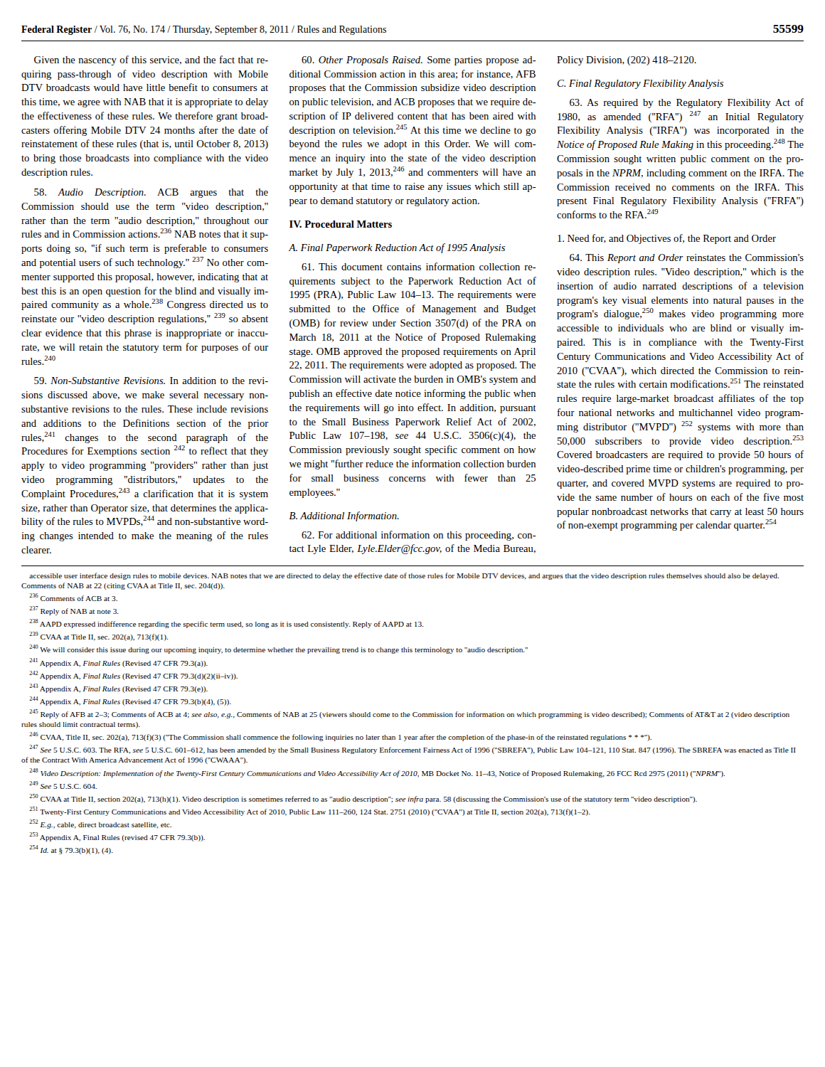Federal Register / Vol. 76, No. 174 / Thursday, September 8, 2011 / Rules and Regulations
55599
Given the nascency of this service, and the fact that requiring pass-through of video description with Mobile DTV broadcasts would have little benefit to consumers at this time, we agree with NAB that it is appropriate to delay the effectiveness of these rules. We therefore grant broadcasters offering Mobile DTV 24 months after the date of reinstatement of these rules (that is, until October 8, 2013) to bring those broadcasts into compliance with the video description rules.
58. Audio Description. ACB argues that the Commission should use the term ''video description,'' rather than the term ''audio description,'' throughout our rules and in Commission actions.236 NAB notes that it supports doing so, ''if such term is preferable to consumers and potential users of such technology.'' 237 No other commenter supported this proposal, however, indicating that at best this is an open question for the blind and visually impaired community as a whole.238 Congress directed us to reinstate our ''video description regulations,'' 239 so absent clear evidence that this phrase is inappropriate or inaccurate, we will retain the statutory term for purposes of our rules.240
59. Non-Substantive Revisions. In addition to the revisions discussed above, we make several necessary non-substantive revisions to the rules. These include revisions and additions to the Definitions section of the prior rules,241 changes to the second paragraph of the Procedures for Exemptions section 242 to reflect that they apply to video programming ''providers'' rather than just video programming ''distributors,'' updates to the Complaint Procedures,243 a clarification that it is system size, rather than Operator size, that determines the applicability of the rules to MVPDs,244 and non-substantive wording changes intended to make the meaning of the rules clearer.
60. Other Proposals Raised. Some parties propose additional Commission action in this area; for instance, AFB proposes that the Commission subsidize video description on public television, and ACB proposes that we require description of IP delivered content that has been aired with description on television.245 At this time we decline to go beyond the rules we adopt in this Order. We will commence an inquiry into the state of the video description market by July 1, 2013,246 and commenters will have an opportunity at that time to raise any issues which still appear to demand statutory or regulatory action.
IV. Procedural Matters
A. Final Paperwork Reduction Act of 1995 Analysis
61. This document contains information collection requirements subject to the Paperwork Reduction Act of 1995 (PRA), Public Law 104–13. The requirements were submitted to the Office of Management and Budget (OMB) for review under Section 3507(d) of the PRA on March 18, 2011 at the Notice of Proposed Rulemaking stage. OMB approved the proposed requirements on April 22, 2011. The requirements were adopted as proposed. The Commission will activate the burden in OMB's system and publish an effective date notice informing the public when the requirements will go into effect. In addition, pursuant to the Small Business Paperwork Relief Act of 2002, Public Law 107–198, see 44 U.S.C. 3506(c)(4), the Commission previously sought specific comment on how we might ''further reduce the information collection burden for small business concerns with fewer than 25 employees.''
B. Additional Information.
62. For additional information on this proceeding, contact Lyle Elder, Lyle.Elder@fcc.gov, of the Media Bureau, Policy Division, (202) 418–2120.
C. Final Regulatory Flexibility Analysis
63. As required by the Regulatory Flexibility Act of 1980, as amended (''RFA'') 247 an Initial Regulatory Flexibility Analysis (''IRFA'') was incorporated in the Notice of Proposed Rule Making in this proceeding.248 The Commission sought written public comment on the proposals in the NPRM, including comment on the IRFA. The Commission received no comments on the IRFA. This present Final Regulatory Flexibility Analysis (''FRFA'') conforms to the RFA.249
1. Need for, and Objectives of, the Report and Order
64. This Report and Order reinstates the Commission's video description rules. ''Video description,'' which is the insertion of audio narrated descriptions of a television program's key visual elements into natural pauses in the program's dialogue,250 makes video programming more accessible to individuals who are blind or visually impaired. This is in compliance with the Twenty-First Century Communications and Video Accessibility Act of 2010 (''CVAA''), which directed the Commission to reinstate the rules with certain modifications.251 The reinstated rules require large-market broadcast affiliates of the top four national networks and multichannel video programming distributor (''MVPD'') 252 systems with more than 50,000 subscribers to provide video description.253 Covered broadcasters are required to provide 50 hours of video-described prime time or children's programming, per quarter, and covered MVPD systems are required to provide the same number of hours on each of the five most popular nonbroadcast networks that carry at least 50 hours of non-exempt programming per calendar quarter.254
accessible user interface design rules to mobile devices. NAB notes that we are directed to delay the effective date of those rules for Mobile DTV devices, and argues that the video description rules themselves should also be delayed. Comments of NAB at 22 (citing CVAA at Title II, sec. 204(d)).
236 Comments of ACB at 3.
237 Reply of NAB at note 3.
238 AAPD expressed indifference regarding the specific term used, so long as it is used consistently. Reply of AAPD at 13.
239 CVAA at Title II, sec. 202(a), 713(f)(1).
240 We will consider this issue during our upcoming inquiry, to determine whether the prevailing trend is to change this terminology to ''audio description.''
241 Appendix A, Final Rules (Revised 47 CFR 79.3(a)).
242 Appendix A, Final Rules (Revised 47 CFR 79.3(d)(2)(ii–iv)).
243 Appendix A, Final Rules (Revised 47 CFR 79.3(e)).
244 Appendix A, Final Rules (Revised 47 CFR 79.3(b)(4), (5)).
245 Reply of AFB at 2–3; Comments of ACB at 4; see also, e.g., Comments of NAB at 25 (viewers should come to the Commission for information on which programming is video described); Comments of AT&T at 2 (video description rules should limit contractual terms).
246 CVAA, Title II, sec. 202(a), 713(f)(3) (''The Commission shall commence the following inquiries no later than 1 year after the completion of the phase-in of the reinstated regulations * * *'').
247 See 5 U.S.C. 603. The RFA, see 5 U.S.C. 601–612, has been amended by the Small Business Regulatory Enforcement Fairness Act of 1996 (''SBREFA''), Public Law 104–121, 110 Stat. 847 (1996). The SBREFA was enacted as Title II of the Contract With America Advancement Act of 1996 (''CWAAA'').
248 Video Description: Implementation of the Twenty-First Century Communications and Video Accessibility Act of 2010, MB Docket No. 11–43, Notice of Proposed Rulemaking, 26 FCC Rcd 2975 (2011) (''NPRM'').
249 See 5 U.S.C. 604.
250 CVAA at Title II, section 202(a), 713(h)(1). Video description is sometimes referred to as ''audio description''; see infra para. 58 (discussing the Commission's use of the statutory term ''video description'').
251 Twenty-First Century Communications and Video Accessibility Act of 2010, Public Law 111–260, 124 Stat. 2751 (2010) (''CVAA'') at Title II, section 202(a), 713(f)(1–2).
252 E.g., cable, direct broadcast satellite, etc.
253 Appendix A, Final Rules (revised 47 CFR 79.3(b)).
254 Id. at § 79.3(b)(1), (4).